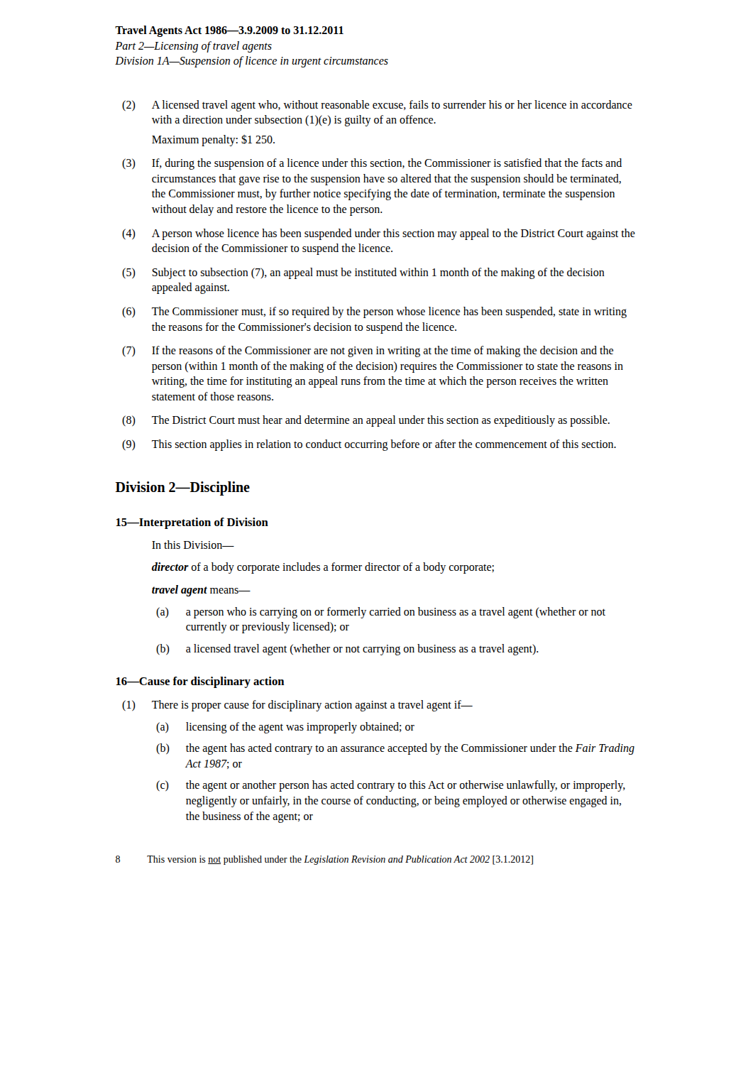Travel Agents Act 1986—3.9.2009 to 31.12.2011
Part 2—Licensing of travel agents
Division 1A—Suspension of licence in urgent circumstances
(2) A licensed travel agent who, without reasonable excuse, fails to surrender his or her licence in accordance with a direction under subsection (1)(e) is guilty of an offence.
Maximum penalty: $1 250.
(3) If, during the suspension of a licence under this section, the Commissioner is satisfied that the facts and circumstances that gave rise to the suspension have so altered that the suspension should be terminated, the Commissioner must, by further notice specifying the date of termination, terminate the suspension without delay and restore the licence to the person.
(4) A person whose licence has been suspended under this section may appeal to the District Court against the decision of the Commissioner to suspend the licence.
(5) Subject to subsection (7), an appeal must be instituted within 1 month of the making of the decision appealed against.
(6) The Commissioner must, if so required by the person whose licence has been suspended, state in writing the reasons for the Commissioner's decision to suspend the licence.
(7) If the reasons of the Commissioner are not given in writing at the time of making the decision and the person (within 1 month of the making of the decision) requires the Commissioner to state the reasons in writing, the time for instituting an appeal runs from the time at which the person receives the written statement of those reasons.
(8) The District Court must hear and determine an appeal under this section as expeditiously as possible.
(9) This section applies in relation to conduct occurring before or after the commencement of this section.
Division 2—Discipline
15—Interpretation of Division
In this Division—
director of a body corporate includes a former director of a body corporate;
travel agent means—
(a) a person who is carrying on or formerly carried on business as a travel agent (whether or not currently or previously licensed); or
(b) a licensed travel agent (whether or not carrying on business as a travel agent).
16—Cause for disciplinary action
(1) There is proper cause for disciplinary action against a travel agent if—
(a) licensing of the agent was improperly obtained; or
(b) the agent has acted contrary to an assurance accepted by the Commissioner under the Fair Trading Act 1987; or
(c) the agent or another person has acted contrary to this Act or otherwise unlawfully, or improperly, negligently or unfairly, in the course of conducting, or being employed or otherwise engaged in, the business of the agent; or
8 This version is not published under the Legislation Revision and Publication Act 2002 [3.1.2012]